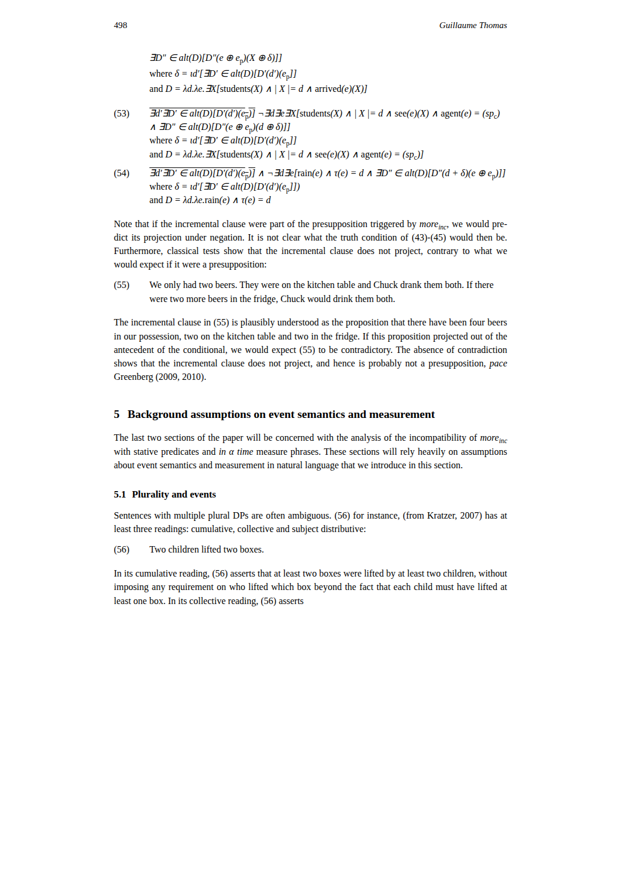498 Guillaume Thomas
∃D″ ∈ alt(D)[D″(e ⊕ ep)(X ⊕ δ)]]
where δ = ιd′[∃D′ ∈ alt(D)[D′(d′)(ep]]
and D = λd.λe.∃X[students(X) ∧ | X |= d ∧ arrived(e)(X)]
(53) ∃d′∃D′ ∈ alt(D)[D′(d′)(ep)] ¬∃d∃e∃X[students(X) ∧ | X |= d ∧ see(e)(X) ∧ agent(e) = (spc) ∧ ∃D″ ∈ alt(D)[D″(e ⊕ ep)(d ⊕ δ)]]
where δ = ιd′[∃D′ ∈ alt(D)[D′(d′)(ep]]
and D = λd.λe.∃X[students(X) ∧ | X |= d ∧ see(e)(X) ∧ agent(e) = (spc)]
(54) ∃d′∃D′ ∈ alt(D)[D′(d′)(ep)] ∧ ¬∃d∃e[rain(e) ∧ τ(e) = d ∧ ∃D″ ∈ alt(D)[D″(d + δ)(e ⊕ ep)]]
where δ = ιd′[∃D′ ∈ alt(D)[D′(d′)(ep]])
and D = λd.λe.rain(e) ∧ τ(e) = d
Note that if the incremental clause were part of the presupposition triggered by moreinc, we would predict its projection under negation. It is not clear what the truth condition of (43)-(45) would then be. Furthermore, classical tests show that the incremental clause does not project, contrary to what we would expect if it were a presupposition:
(55) We only had two beers. They were on the kitchen table and Chuck drank them both. If there were two more beers in the fridge, Chuck would drink them both.
The incremental clause in (55) is plausibly understood as the proposition that there have been four beers in our possession, two on the kitchen table and two in the fridge. If this proposition projected out of the antecedent of the conditional, we would expect (55) to be contradictory. The absence of contradiction shows that the incremental clause does not project, and hence is probably not a presupposition, pace Greenberg (2009, 2010).
5 Background assumptions on event semantics and measurement
The last two sections of the paper will be concerned with the analysis of the incompatibility of moreinc with stative predicates and in α time measure phrases. These sections will rely heavily on assumptions about event semantics and measurement in natural language that we introduce in this section.
5.1 Plurality and events
Sentences with multiple plural DPs are often ambiguous. (56) for instance, (from Kratzer, 2007) has at least three readings: cumulative, collective and subject distributive:
(56) Two children lifted two boxes.
In its cumulative reading, (56) asserts that at least two boxes were lifted by at least two children, without imposing any requirement on who lifted which box beyond the fact that each child must have lifted at least one box. In its collective reading, (56) asserts